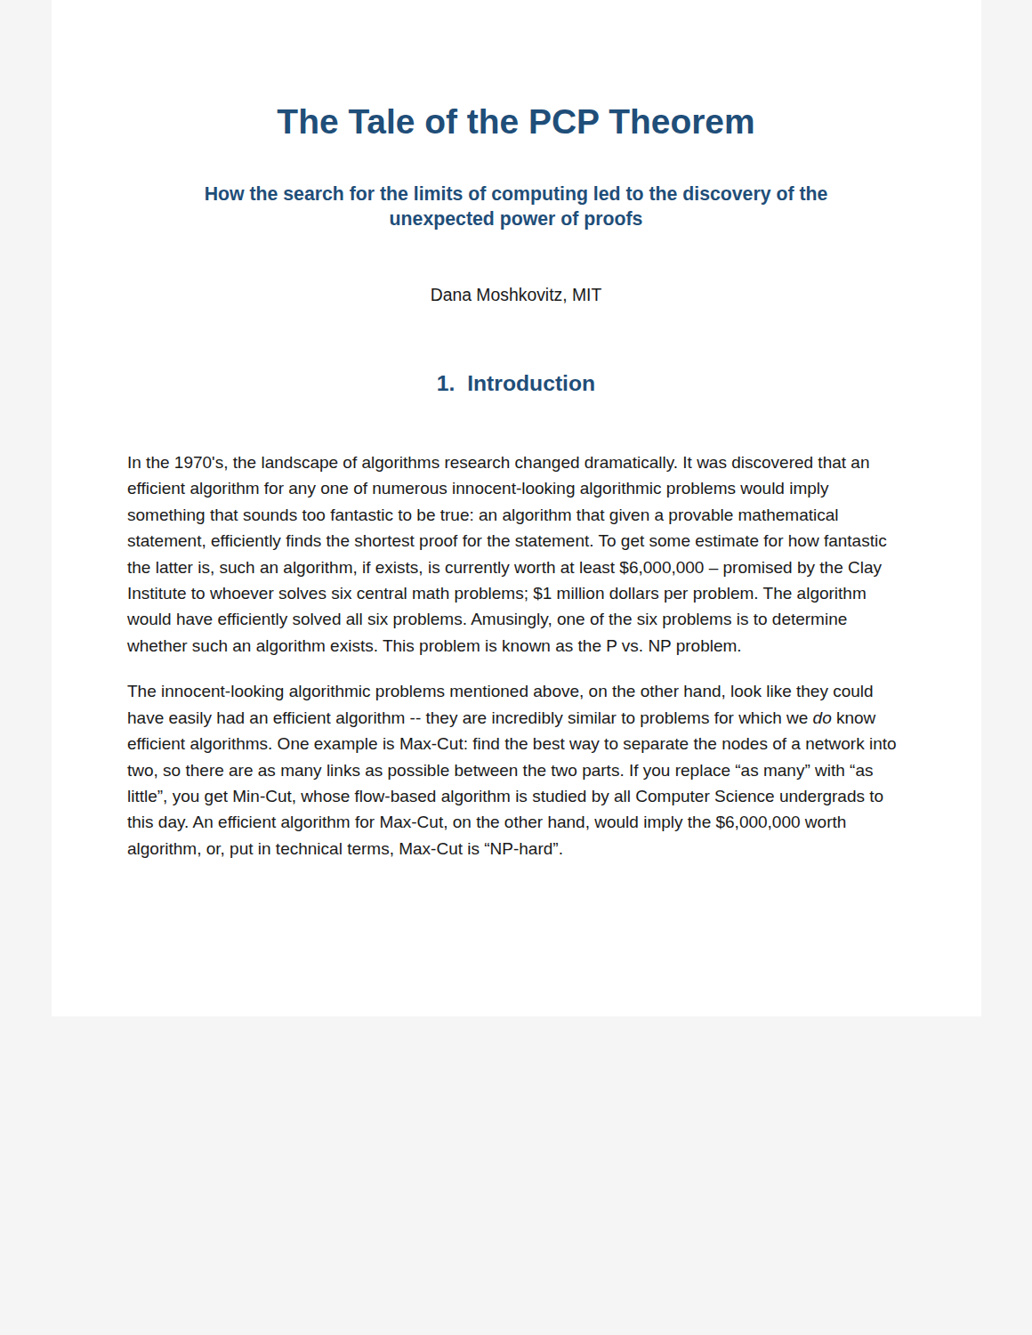The Tale of the PCP Theorem
How the search for the limits of computing led to the discovery of the unexpected power of proofs
Dana Moshkovitz, MIT
1. Introduction
In the 1970's, the landscape of algorithms research changed dramatically. It was discovered that an efficient algorithm for any one of numerous innocent-looking algorithmic problems would imply something that sounds too fantastic to be true: an algorithm that given a provable mathematical statement, efficiently finds the shortest proof for the statement. To get some estimate for how fantastic the latter is, such an algorithm, if exists, is currently worth at least $6,000,000 – promised by the Clay Institute to whoever solves six central math problems; $1 million dollars per problem. The algorithm would have efficiently solved all six problems. Amusingly, one of the six problems is to determine whether such an algorithm exists. This problem is known as the P vs. NP problem.
The innocent-looking algorithmic problems mentioned above, on the other hand, look like they could have easily had an efficient algorithm -- they are incredibly similar to problems for which we do know efficient algorithms. One example is Max-Cut: find the best way to separate the nodes of a network into two, so there are as many links as possible between the two parts. If you replace “as many” with “as little”, you get Min-Cut, whose flow-based algorithm is studied by all Computer Science undergrads to this day. An efficient algorithm for Max-Cut, on the other hand, would imply the $6,000,000 worth algorithm, or, put in technical terms, Max-Cut is “NP-hard”.